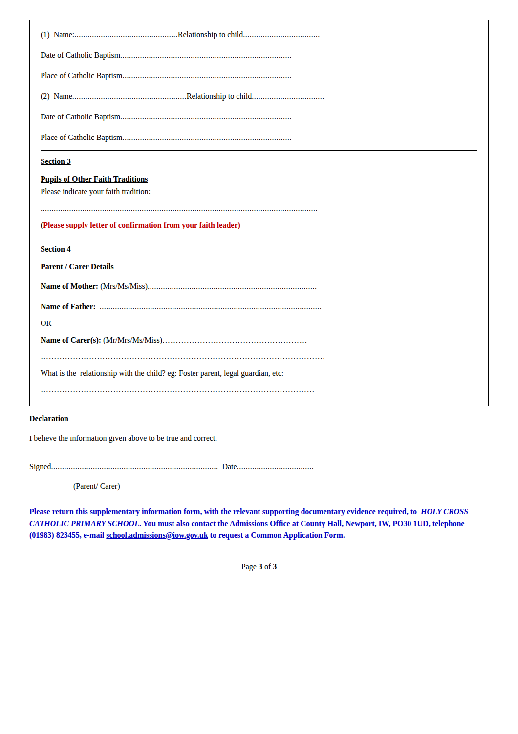(1) Name:............................................... Relationship to child...................................
Date of Catholic Baptism..............................................................................
Place of Catholic Baptism.............................................................................
(2) Name.................................................... Relationship to child.................................
Date of Catholic Baptism..............................................................................
Place of Catholic Baptism.............................................................................
Section 3
Pupils of Other Faith Traditions
Please indicate your faith tradition:
..............................................................................................................................
(Please supply letter of confirmation from your faith leader)
Section 4
Parent / Carer Details
Name of Mother: (Mrs/Ms/Miss).............................................................................
Name of Father: .....................................................................................................
OR
Name of Carer(s): (Mr/Mrs/Ms/Miss)………………………………………………
…………………………………………………………………………………………….
What is the relationship with the child? eg: Foster parent, legal guardian, etc:
…………………………………………………………………………………………
Declaration
I believe the information given above to be true and correct.
Signed............................................................................ Date...................................
(Parent/ Carer)
Please return this supplementary information form, with the relevant supporting documentary evidence required, to HOLY CROSS CATHOLIC PRIMARY SCHOOL. You must also contact the Admissions Office at County Hall, Newport, IW, PO30 1UD, telephone (01983) 823455, e-mail school.admissions@iow.gov.uk to request a Common Application Form.
Page 3 of 3